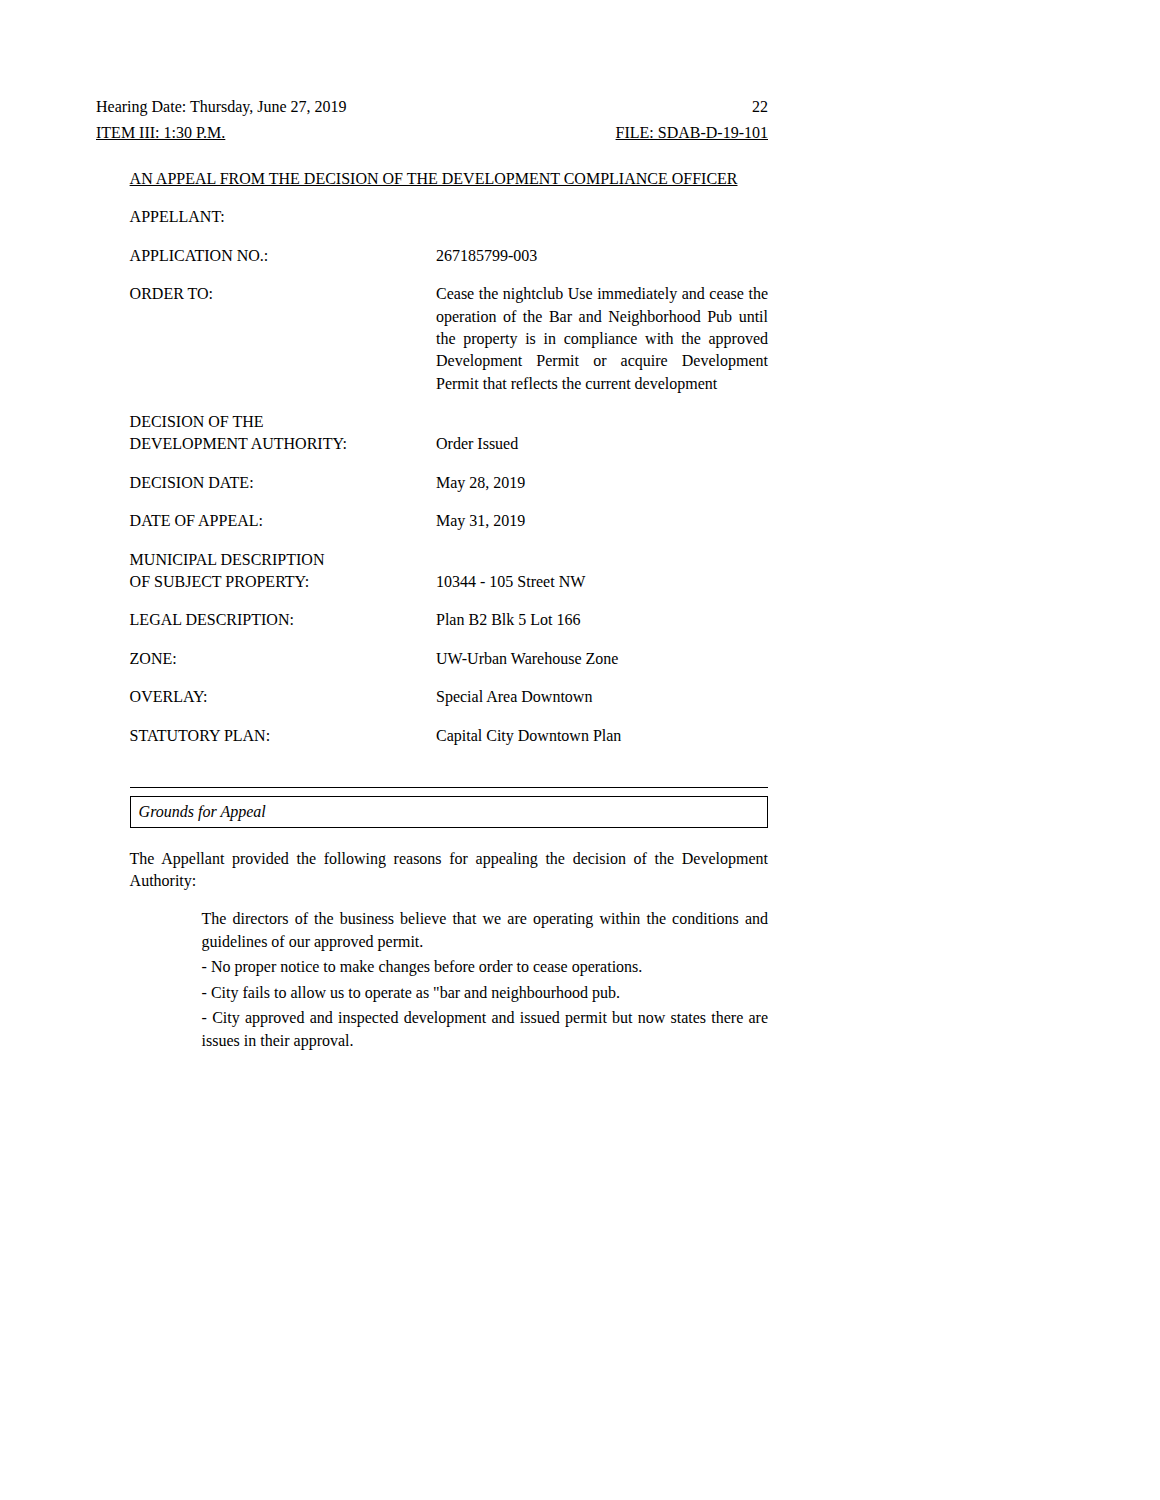Hearing Date: Thursday, June 27, 2019
22
ITEM III: 1:30 P.M. FILE: SDAB-D-19-101
AN APPEAL FROM THE DECISION OF THE DEVELOPMENT COMPLIANCE OFFICER
| APPELLANT: | |
| APPLICATION NO.: | 267185799-003 |
| ORDER TO: | Cease the nightclub Use immediately and cease the operation of the Bar and Neighborhood Pub until the property is in compliance with the approved Development Permit or acquire Development Permit that reflects the current development |
| DECISION OF THE DEVELOPMENT AUTHORITY: | Order Issued |
| DECISION DATE: | May 28, 2019 |
| DATE OF APPEAL: | May 31, 2019 |
| MUNICIPAL DESCRIPTION OF SUBJECT PROPERTY: | 10344 - 105 Street NW |
| LEGAL DESCRIPTION: | Plan B2 Blk 5 Lot 166 |
| ZONE: | UW-Urban Warehouse Zone |
| OVERLAY: | Special Area Downtown |
| STATUTORY PLAN: | Capital City Downtown Plan |
Grounds for Appeal
The Appellant provided the following reasons for appealing the decision of the Development Authority:
The directors of the business believe that we are operating within the conditions and guidelines of our approved permit.
- No proper notice to make changes before order to cease operations.
- City fails to allow us to operate as "bar and neighbourhood pub.
- City approved and inspected development and issued permit but now states there are issues in their approval.